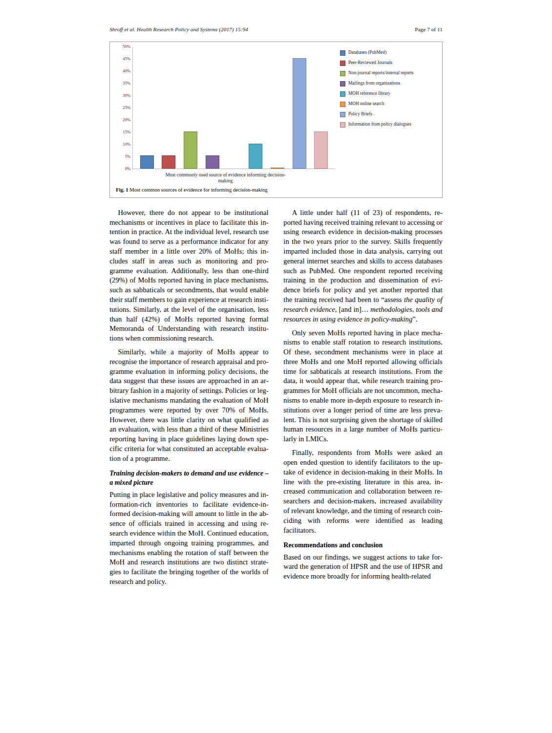Shroff et al. Health Research Policy and Systems (2017) 15:94
Page 7 of 11
50% 45% 40% 35% 30% 25% 20% 15% 10% 5% 0%
Most commonly used source of evidence informing decision-
making
Databases (PubMed)
Peer-Reviewed Journals
Non-journal reports/internal reports
Mailings from organizations
MOH reference library
MOH online search
Policy Briefs
Information from policy dialogues
Fig. 1 Most common sources of evidence for informing decision-making
However, there do not appear to be institutional mechanisms or incentives in place to facilitate this intention in practice. At the individual level, research use was found to serve as a performance indicator for any staff member in a little over 20% of MoHs; this includes staff in areas such as monitoring and programme evaluation. Additionally, less than one-third (29%) of MoHs reported having in place mechanisms, such as sabbaticals or secondments, that would enable their staff members to gain experience at research institutions. Similarly, at the level of the organisation, less than half (42%) of MoHs reported having formal Memoranda of Understanding with research institutions when commissioning research.
Similarly, while a majority of MoHs appear to recognise the importance of research appraisal and programme evaluation in informing policy decisions, the data suggest that these issues are approached in an arbitrary fashion in a majority of settings. Policies or legislative mechanisms mandating the evaluation of MoH programmes were reported by over 70% of MoHs. However, there was little clarity on what qualified as an evaluation, with less than a third of these Ministries reporting having in place guidelines laying down specific criteria for what constituted an acceptable evaluation of a programme.
Training decision-makers to demand and use evidence – a mixed picture
Putting in place legislative and policy measures and information-rich inventories to facilitate evidence-informed decision-making will amount to little in the absence of officials trained in accessing and using research evidence within the MoH. Continued education, imparted through ongoing training programmes, and mechanisms enabling the rotation of staff between the MoH and research institutions are two distinct strategies to facilitate the bringing together of the worlds of research and policy.
A little under half (11 of 23) of respondents, reported having received training relevant to accessing or using research evidence in decision-making processes in the two years prior to the survey. Skills frequently imparted included those in data analysis, carrying out general internet searches and skills to access databases such as PubMed. One respondent reported receiving training in the production and dissemination of evidence briefs for policy and yet another reported that the training received had been to “assess the quality of research evidence, [and in]… methodologies, tools and resources in using evidence in policy-making”.
Only seven MoHs reported having in place mechanisms to enable staff rotation to research institutions. Of these, secondment mechanisms were in place at three MoHs and one MoH reported allowing officials time for sabbaticals at research institutions. From the data, it would appear that, while research training programmes for MoH officials are not uncommon, mechanisms to enable more in-depth exposure to research institutions over a longer period of time are less prevalent. This is not surprising given the shortage of skilled human resources in a large number of MoHs particularly in LMICs.
Finally, respondents from MoHs were asked an open ended question to identify facilitators to the uptake of evidence in decision-making in their MoHs. In line with the pre-existing literature in this area, increased communication and collaboration between researchers and decision-makers, increased availability of relevant knowledge, and the timing of research coinciding with reforms were identified as leading facilitators.
Recommendations and conclusion
Based on our findings, we suggest actions to take forward the generation of HPSR and the use of HPSR and evidence more broadly for informing health-related